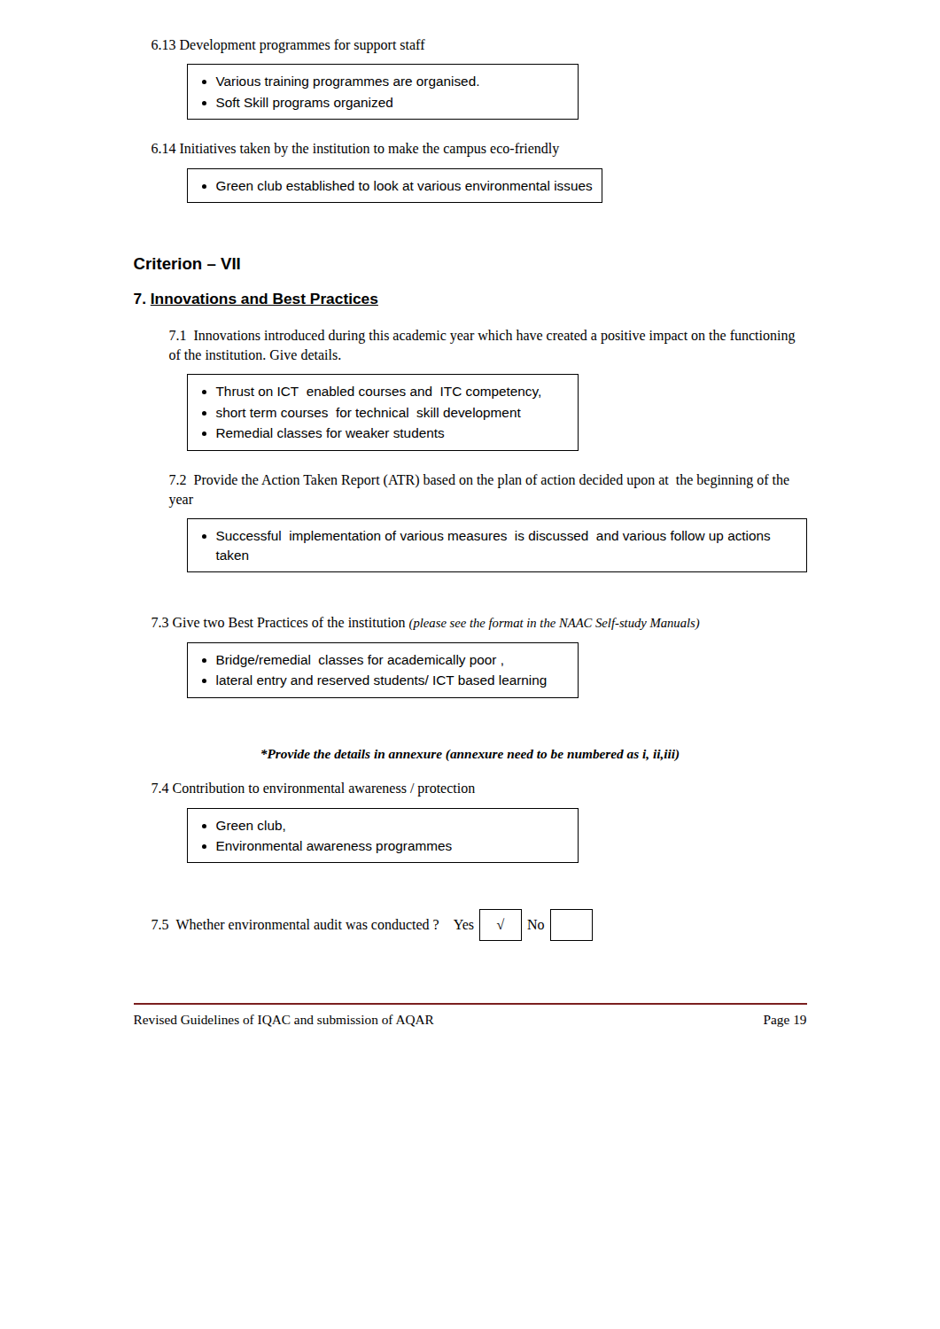6.13 Development programmes for support staff
Various training programmes are organised.
Soft Skill programs organized
6.14 Initiatives taken by the institution to make the campus eco-friendly
Green club established to look at various environmental issues
Criterion – VII
7. Innovations and Best Practices
7.1 Innovations introduced during this academic year which have created a positive impact on the functioning of the institution. Give details.
Thrust on ICT enabled courses and ITC competency,
short term courses for technical skill development
Remedial classes for weaker students
7.2 Provide the Action Taken Report (ATR) based on the plan of action decided upon at the beginning of the year
Successful implementation of various measures is discussed and various follow up actions taken
7.3 Give two Best Practices of the institution (please see the format in the NAAC Self-study Manuals)
Bridge/remedial classes for academically poor ,
lateral entry and reserved students/ ICT based learning
*Provide the details in annexure (annexure need to be numbered as i, ii,iii)
7.4 Contribution to environmental awareness / protection
Green club,
Environmental awareness programmes
7.5 Whether environmental audit was conducted ? Yes √ No
Revised Guidelines of IQAC and submission of AQAR Page 19